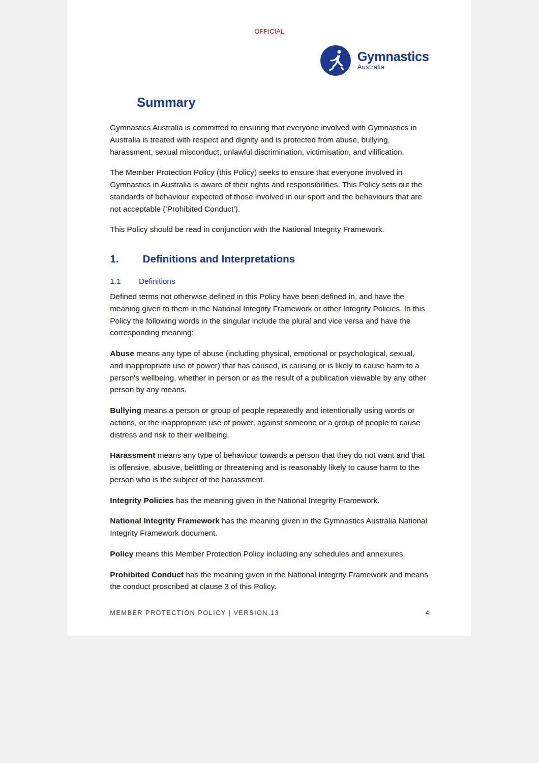OFFICIAL
Gymnastics Australia
Summary
Gymnastics Australia is committed to ensuring that everyone involved with Gymnastics in Australia is treated with respect and dignity and is protected from abuse, bullying, harassment, sexual misconduct, unlawful discrimination, victimisation, and vilification.
The Member Protection Policy (this Policy) seeks to ensure that everyone involved in Gymnastics in Australia is aware of their rights and responsibilities. This Policy sets out the standards of behaviour expected of those involved in our sport and the behaviours that are not acceptable (‘Prohibited Conduct’).
This Policy should be read in conjunction with the National Integrity Framework.
1. Definitions and Interpretations
1.1 Definitions
Defined terms not otherwise defined in this Policy have been defined in, and have the meaning given to them in the National Integrity Framework or other Integrity Policies. In this Policy the following words in the singular include the plural and vice versa and have the corresponding meaning:
Abuse means any type of abuse (including physical, emotional or psychological, sexual, and inappropriate use of power) that has caused, is causing or is likely to cause harm to a person's wellbeing, whether in person or as the result of a publication viewable by any other person by any means.
Bullying means a person or group of people repeatedly and intentionally using words or actions, or the inappropriate use of power, against someone or a group of people to cause distress and risk to their wellbeing.
Harassment means any type of behaviour towards a person that they do not want and that is offensive, abusive, belittling or threatening and is reasonably likely to cause harm to the person who is the subject of the harassment.
Integrity Policies has the meaning given in the National Integrity Framework.
National Integrity Framework has the meaning given in the Gymnastics Australia National Integrity Framework document.
Policy means this Member Protection Policy including any schedules and annexures.
Prohibited Conduct has the meaning given in the National Integrity Framework and means the conduct proscribed at clause 3 of this Policy.
MEMBER PROTECTION POLICY | VERSION 13 4